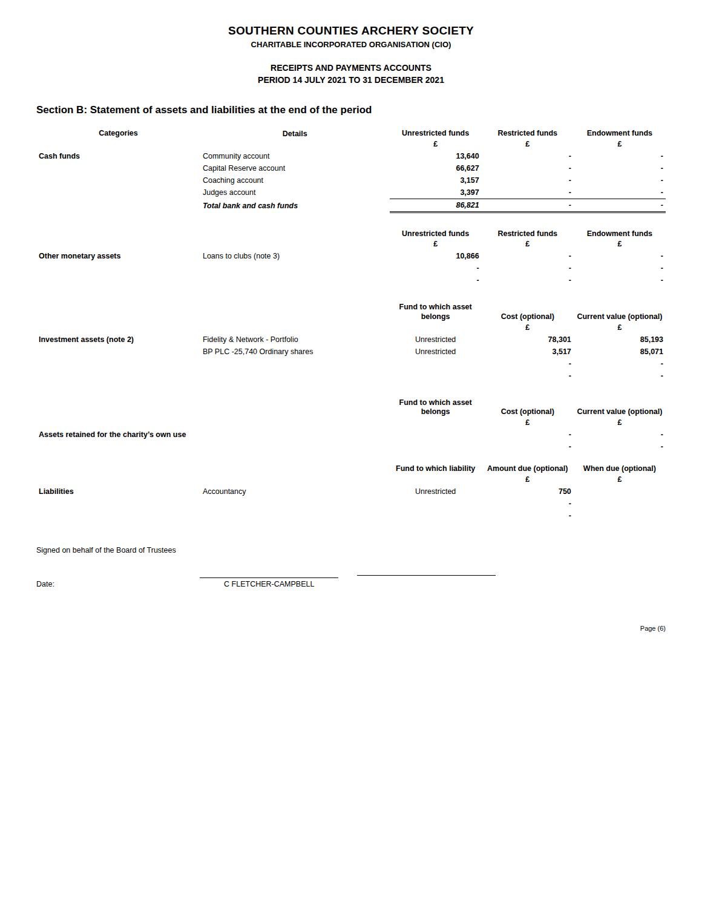SOUTHERN COUNTIES ARCHERY SOCIETY
CHARITABLE INCORPORATED ORGANISATION (CIO)
RECEIPTS AND PAYMENTS ACCOUNTS
PERIOD 14 JULY 2021 TO 31 DECEMBER 2021
Section B: Statement of assets and liabilities at the end of the period
| Categories | Details | Unrestricted funds | Restricted funds | Endowment funds |
| | | £ | £ | £ |
| Cash funds | Community account | 13,640 | - | - |
| | Capital Reserve account | 66,627 | - | - |
| | Coaching account | 3,157 | - | - |
| | Judges account | 3,397 | - | - |
| | Total bank and cash funds | 86,821 | - | - |
| | | Unrestricted funds | Restricted funds | Endowment funds |
| | | £ | £ | £ |
| Other monetary assets | Loans to clubs (note 3) | 10,866 | - | - |
| | | - | - | - |
| | | - | - | - |
| | | Fund to which asset belongs | Cost (optional) | Current value (optional) |
| | | | £ | £ |
| Investment assets (note 2) | Fidelity & Network - Portfolio | Unrestricted | 78,301 | 85,193 |
| | BP PLC -25,740 Ordinary shares | Unrestricted | 3,517 | 85,071 |
| | | | - | - |
| | | | - | - |
| | | Fund to which asset belongs | Cost (optional) | Current value (optional) |
| | | | £ | £ |
| Assets retained for the charity’s own use | | | - | - |
| | | | - | - |
| | | Fund to which liability | Amount due (optional) | When due (optional) |
| | | | £ | £ |
| Liabilities | Accountancy | Unrestricted | 750 | |
| | | | - | |
| | | | - | |
Signed on behalf of the Board of Trustees
Date:
C FLETCHER-CAMPBELL
Page (6)